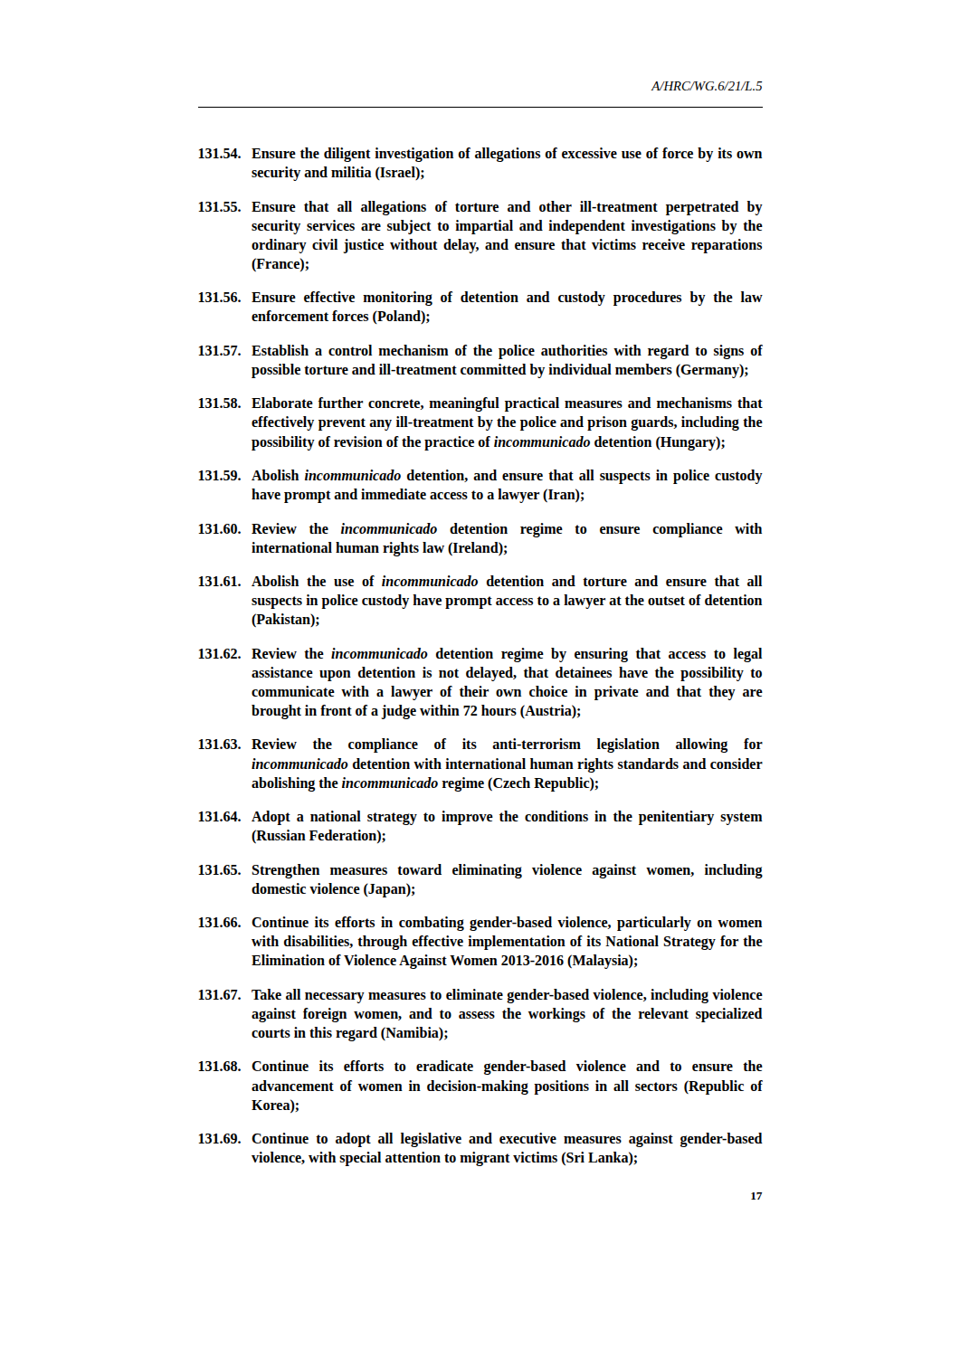A/HRC/WG.6/21/L.5
131.54. Ensure the diligent investigation of allegations of excessive use of force by its own security and militia (Israel);
131.55. Ensure that all allegations of torture and other ill-treatment perpetrated by security services are subject to impartial and independent investigations by the ordinary civil justice without delay, and ensure that victims receive reparations (France);
131.56. Ensure effective monitoring of detention and custody procedures by the law enforcement forces (Poland);
131.57. Establish a control mechanism of the police authorities with regard to signs of possible torture and ill-treatment committed by individual members (Germany);
131.58. Elaborate further concrete, meaningful practical measures and mechanisms that effectively prevent any ill-treatment by the police and prison guards, including the possibility of revision of the practice of incommunicado detention (Hungary);
131.59. Abolish incommunicado detention, and ensure that all suspects in police custody have prompt and immediate access to a lawyer (Iran);
131.60. Review the incommunicado detention regime to ensure compliance with international human rights law (Ireland);
131.61. Abolish the use of incommunicado detention and torture and ensure that all suspects in police custody have prompt access to a lawyer at the outset of detention (Pakistan);
131.62. Review the incommunicado detention regime by ensuring that access to legal assistance upon detention is not delayed, that detainees have the possibility to communicate with a lawyer of their own choice in private and that they are brought in front of a judge within 72 hours (Austria);
131.63. Review the compliance of its anti-terrorism legislation allowing for incommunicado detention with international human rights standards and consider abolishing the incommunicado regime (Czech Republic);
131.64. Adopt a national strategy to improve the conditions in the penitentiary system (Russian Federation);
131.65. Strengthen measures toward eliminating violence against women, including domestic violence (Japan);
131.66. Continue its efforts in combating gender-based violence, particularly on women with disabilities, through effective implementation of its National Strategy for the Elimination of Violence Against Women 2013-2016 (Malaysia);
131.67. Take all necessary measures to eliminate gender-based violence, including violence against foreign women, and to assess the workings of the relevant specialized courts in this regard (Namibia);
131.68. Continue its efforts to eradicate gender-based violence and to ensure the advancement of women in decision-making positions in all sectors (Republic of Korea);
131.69. Continue to adopt all legislative and executive measures against gender-based violence, with special attention to migrant victims (Sri Lanka);
17